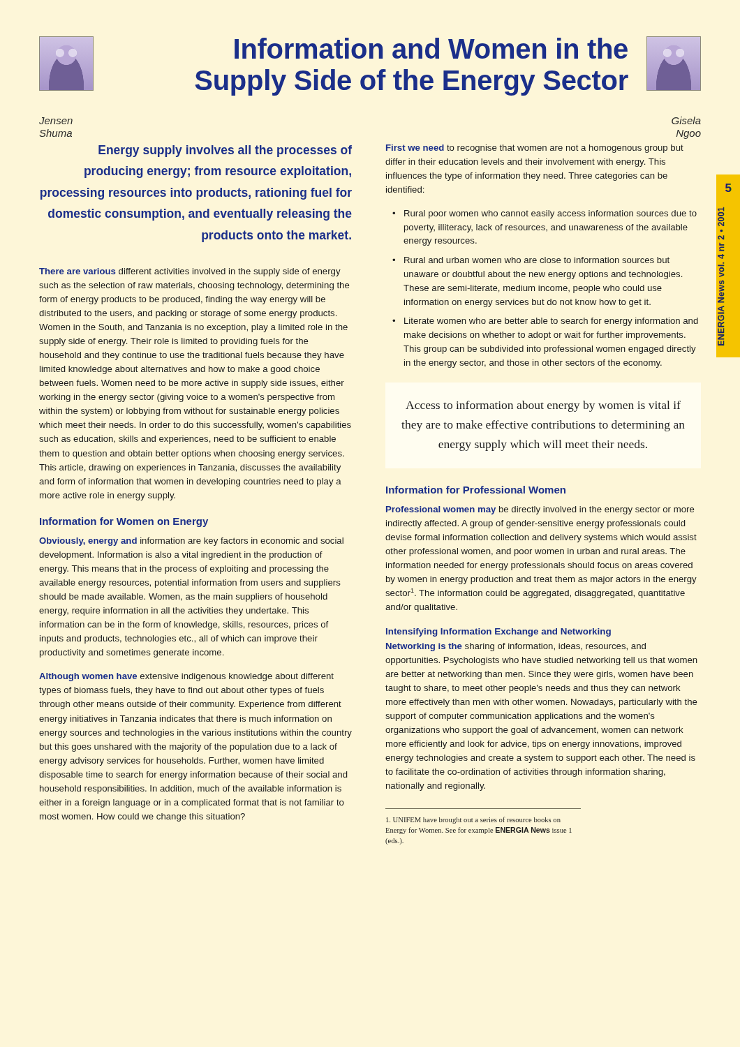Information and Women in the
Supply Side of the Energy Sector
Jensen
Shuma
Gisela
Ngoo
5
ENERGIA News vol. 4 nr 2 • 2001
Energy supply involves all the processes of producing energy; from resource exploitation, processing resources into products, rationing fuel for domestic consumption, and eventually releasing the products onto the market.
There are various different activities involved in the supply side of energy such as the selection of raw materials, choosing technology, determining the form of energy products to be produced, finding the way energy will be distributed to the users, and packing or storage of some energy products. Women in the South, and Tanzania is no exception, play a limited role in the supply side of energy. Their role is limited to providing fuels for the household and they continue to use the traditional fuels because they have limited knowledge about alternatives and how to make a good choice between fuels. Women need to be more active in supply side issues, either working in the energy sector (giving voice to a women's perspective from within the system) or lobbying from without for sustainable energy policies which meet their needs. In order to do this successfully, women's capabilities such as education, skills and experiences, need to be sufficient to enable them to question and obtain better options when choosing energy services. This article, drawing on experiences in Tanzania, discusses the availability and form of information that women in developing countries need to play a more active role in energy supply.
Information for Women on Energy
Obviously, energy and information are key factors in economic and social development. Information is also a vital ingredient in the production of energy. This means that in the process of exploiting and processing the available energy resources, potential information from users and suppliers should be made available. Women, as the main suppliers of household energy, require information in all the activities they undertake. This information can be in the form of knowledge, skills, resources, prices of inputs and products, technologies etc., all of which can improve their productivity and sometimes generate income.
Although women have extensive indigenous knowledge about different types of biomass fuels, they have to find out about other types of fuels through other means outside of their community. Experience from different energy initiatives in Tanzania indicates that there is much information on energy sources and technologies in the various institutions within the country but this goes unshared with the majority of the population due to a lack of energy advisory services for households. Further, women have limited disposable time to search for energy information because of their social and household responsibilities. In addition, much of the available information is either in a foreign language or in a complicated format that is not familiar to most women. How could we change this situation?
First we need to recognise that women are not a homogenous group but differ in their education levels and their involvement with energy. This influences the type of information they need. Three categories can be identified:
Rural poor women who cannot easily access information sources due to poverty, illiteracy, lack of resources, and unawareness of the available energy resources.
Rural and urban women who are close to information sources but unaware or doubtful about the new energy options and technologies. These are semi-literate, medium income, people who could use information on energy services but do not know how to get it.
Literate women who are better able to search for energy information and make decisions on whether to adopt or wait for further improvements. This group can be subdivided into professional women engaged directly in the energy sector, and those in other sectors of the economy.
Access to information about energy by women is vital if they are to make effective contributions to determining an energy supply which will meet their needs.
Information for Professional Women
Professional women may be directly involved in the energy sector or more indirectly affected. A group of gender-sensitive energy professionals could devise formal information collection and delivery systems which would assist other professional women, and poor women in urban and rural areas. The information needed for energy professionals should focus on areas covered by women in energy production and treat them as major actors in the energy sector1. The information could be aggregated, disaggregated, quantitative and/or qualitative.
Intensifying Information Exchange and Networking
Networking is the sharing of information, ideas, resources, and opportunities. Psychologists who have studied networking tell us that women are better at networking than men. Since they were girls, women have been taught to share, to meet other people's needs and thus they can network more effectively than men with other women. Nowadays, particularly with the support of computer communication applications and the women's organizations who support the goal of advancement, women can network more efficiently and look for advice, tips on energy innovations, improved energy technologies and create a system to support each other. The need is to facilitate the co-ordination of activities through information sharing, nationally and regionally.
1. UNIFEM have brought out a series of resource books on Energy for Women. See for example ENERGIA News issue 1 (eds.).